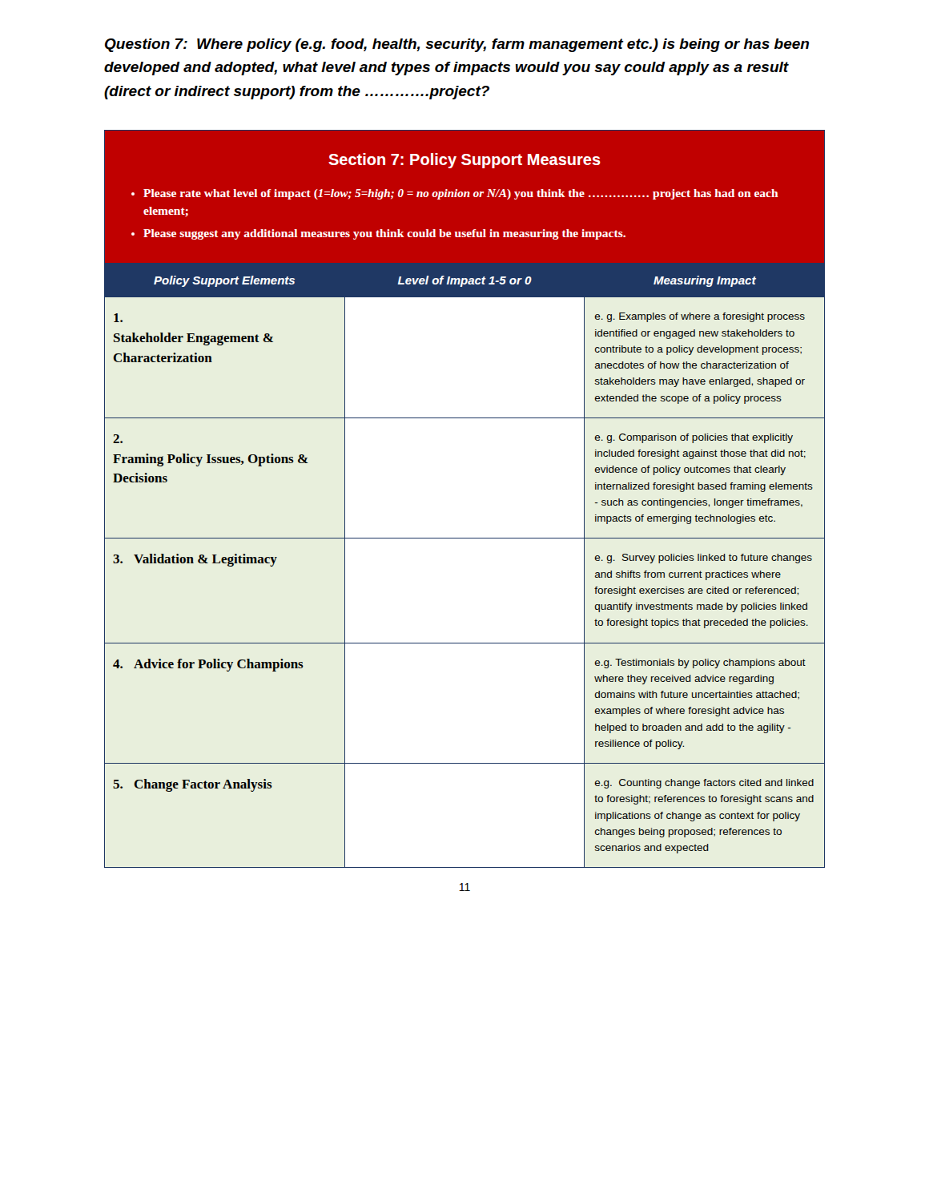Question 7: Where policy (e.g. food, health, security, farm management etc.) is being or has been developed and adopted, what level and types of impacts would you say could apply as a result (direct or indirect support) from the ………….project?
| Section 7: Policy Support Measures Please rate what level of impact ( 1=low; 5=high; 0 = no opinion or N/A ) you think the …………… project has had on each element; Please suggest any additional measures you think could be useful in measuring the impacts. |
| Policy Support Elements | Level of Impact 1-5 or 0 | Measuring Impact |
| 1. Stakeholder Engagement & Characterization | | e. g. Examples of where a foresight process identified or engaged new stakeholders to contribute to a policy development process; anecdotes of how the characterization of stakeholders may have enlarged, shaped or extended the scope of a policy process |
| 2. Framing Policy Issues, Options & Decisions | | e. g. Comparison of policies that explicitly included foresight against those that did not; evidence of policy outcomes that clearly internalized foresight based framing elements - such as contingencies, longer timeframes, impacts of emerging technologies etc. |
| 3. Validation & Legitimacy | | e. g. Survey policies linked to future changes and shifts from current practices where foresight exercises are cited or referenced; quantify investments made by policies linked to foresight topics that preceded the policies. |
| 4. Advice for Policy Champions | | e.g. Testimonials by policy champions about where they received advice regarding domains with future uncertainties attached; examples of where foresight advice has helped to broaden and add to the agility - resilience of policy. |
| 5. Change Factor Analysis | | e.g. Counting change factors cited and linked to foresight; references to foresight scans and implications of change as context for policy changes being proposed; references to scenarios and expected |
11